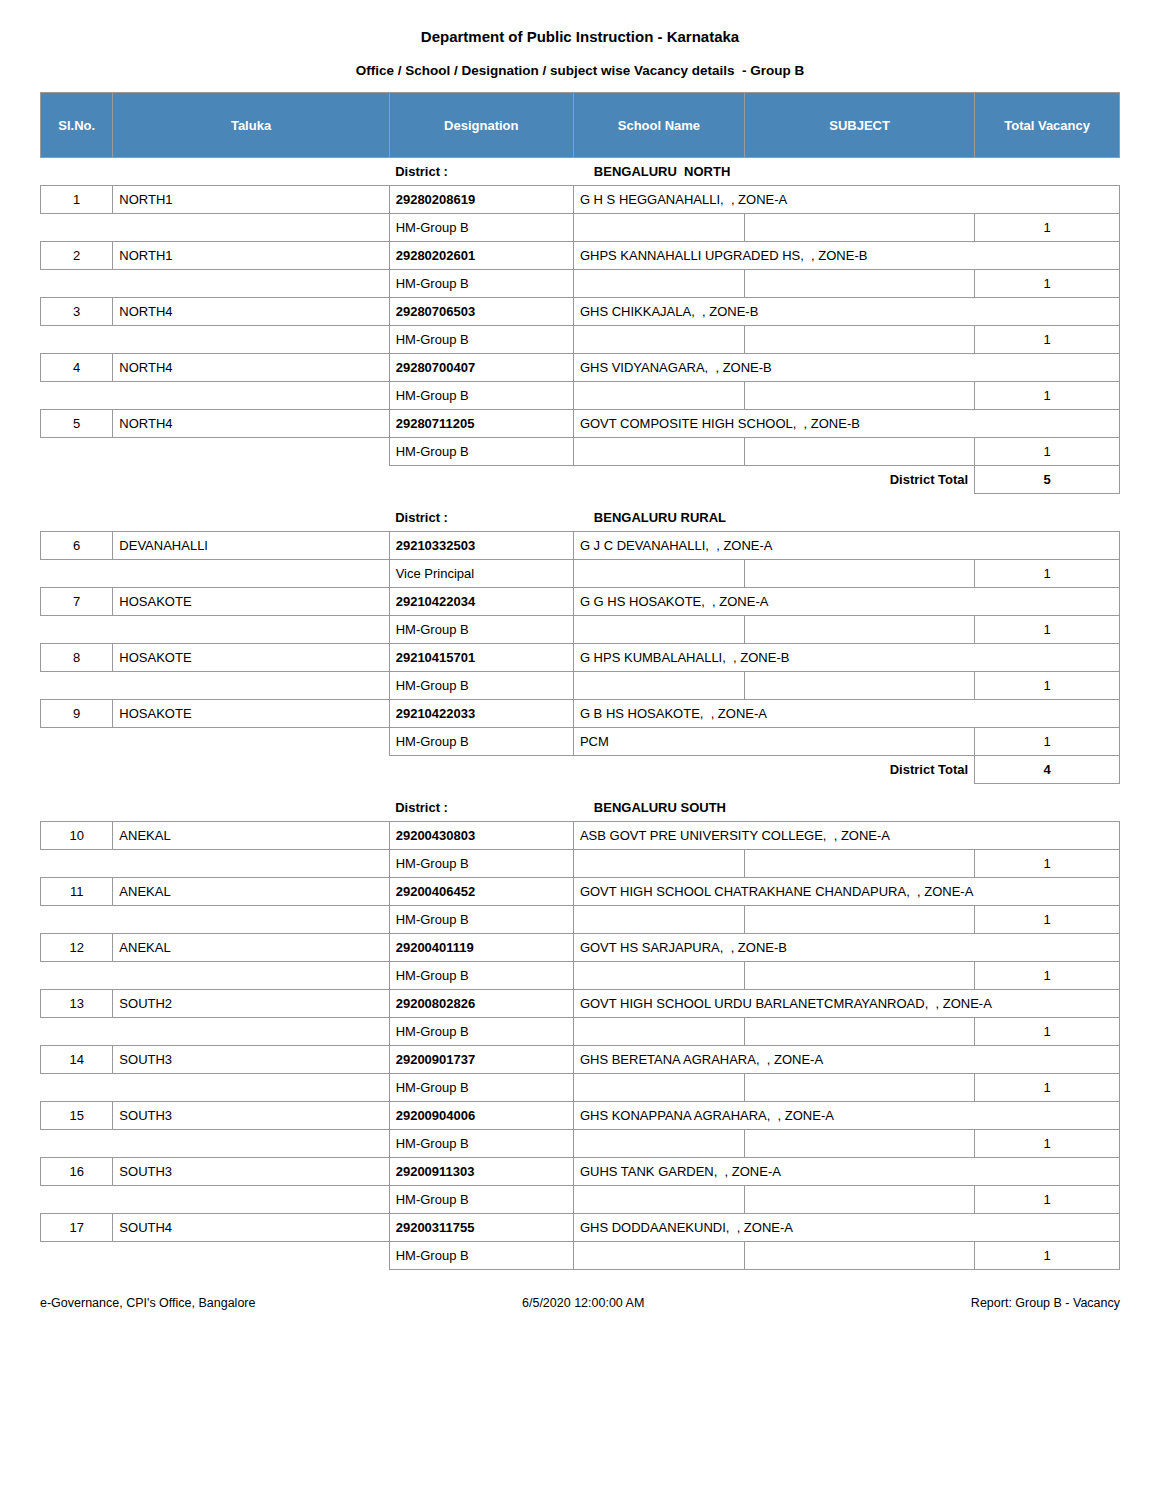Department of Public Instruction - Karnataka
Office / School / Designation / subject wise Vacancy details - Group B
| Sl.No. | Taluka | Designation | School Name | SUBJECT | Total Vacancy |
| --- | --- | --- | --- | --- | --- |
| | | District : | BENGALURU NORTH |
| 1 | NORTH1 | 29280208619 | G H S HEGGANAHALLI, , ZONE-A |
| | | HM-Group B | | | 1 |
| 2 | NORTH1 | 29280202601 | GHPS KANNAHALLI UPGRADED HS, , ZONE-B |
| | | HM-Group B | | | 1 |
| 3 | NORTH4 | 29280706503 | GHS CHIKKAJALA, , ZONE-B |
| | | HM-Group B | | | 1 |
| 4 | NORTH4 | 29280700407 | GHS VIDYANAGARA, , ZONE-B |
| | | HM-Group B | | | 1 |
| 5 | NORTH4 | 29280711205 | GOVT COMPOSITE HIGH SCHOOL, , ZONE-B |
| | | HM-Group B | | | 1 |
| | | | | District Total | 5 |
| | | District : | BENGALURU RURAL |
| 6 | DEVANAHALLI | 29210332503 | G J C DEVANAHALLI, , ZONE-A |
| | | Vice Principal | | | 1 |
| 7 | HOSAKOTE | 29210422034 | G G HS HOSAKOTE, , ZONE-A |
| | | HM-Group B | | | 1 |
| 8 | HOSAKOTE | 29210415701 | G HPS KUMBALAHALLI, , ZONE-B |
| | | HM-Group B | | | 1 |
| 9 | HOSAKOTE | 29210422033 | G B HS HOSAKOTE, , ZONE-A |
| | | HM-Group B | PCM | 1 |
| | | | | District Total | 4 |
| | | District : | BENGALURU SOUTH |
| 10 | ANEKAL | 29200430803 | ASB GOVT PRE UNIVERSITY COLLEGE, , ZONE-A |
| | | HM-Group B | | | 1 |
| 11 | ANEKAL | 29200406452 | GOVT HIGH SCHOOL CHATRAKHANE CHANDAPURA, , ZONE-A |
| | | HM-Group B | | | 1 |
| 12 | ANEKAL | 29200401119 | GOVT HS SARJAPURA, , ZONE-B |
| | | HM-Group B | | | 1 |
| 13 | SOUTH2 | 29200802826 | GOVT HIGH SCHOOL URDU BARLANETCMRAYANROAD, , ZONE-A |
| | | HM-Group B | | | 1 |
| 14 | SOUTH3 | 29200901737 | GHS BERETANA AGRAHARA, , ZONE-A |
| | | HM-Group B | | | 1 |
| 15 | SOUTH3 | 29200904006 | GHS KONAPPANA AGRAHARA, , ZONE-A |
| | | HM-Group B | | | 1 |
| 16 | SOUTH3 | 29200911303 | GUHS TANK GARDEN, , ZONE-A |
| | | HM-Group B | | | 1 |
| 17 | SOUTH4 | 29200311755 | GHS DODDAANEKUNDI, , ZONE-A |
| | | HM-Group B | | | 1 |
e-Governance, CPI's Office, Bangalore
6/5/2020 12:00:00 AM
Report: Group B - Vacancy